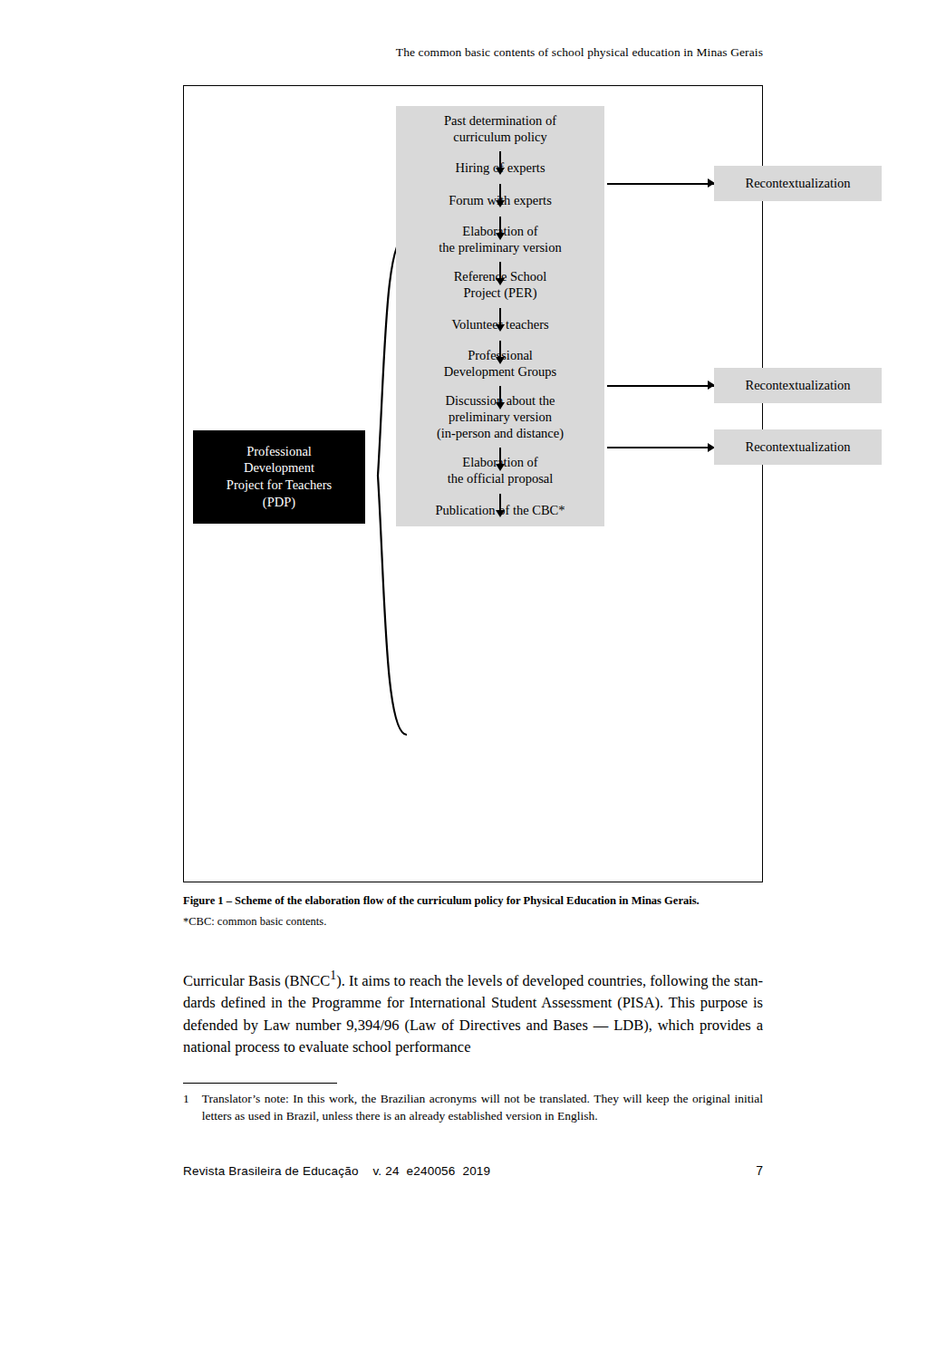The common basic contents of school physical education in Minas Gerais
Professional
Development
Project for Teachers
(PDP)
Past determination of
curriculum policy
Hiring of experts
Recontextualization
Forum with experts
Elaboration of
the preliminary version
Reference School
Project (PER)
Volunteer teachers
Professional
Development Groups
Recontextualization
Discussion about the
preliminary version
(in-person and distance)
Recontextualization
Elaboration of
the official proposal
Publication of the CBC*
Figure 1 – Scheme of the elaboration flow of the curriculum policy for Physical Education in Minas Gerais.
*CBC: common basic contents.
Curricular Basis (BNCC1). It aims to reach the levels of developed countries, following the standards defined in the Programme for International Student Assessment (PISA). This purpose is defended by Law number 9,394/96 (Law of Directives and Bases — LDB), which provides a national process to evaluate school performance
1
Translator’s note: In this work, the Brazilian acronyms will not be translated. They will keep the original initial letters as used in Brazil, unless there is an already established version in English.
Revista Brasileira de Educação v. 24 e240056 2019
7